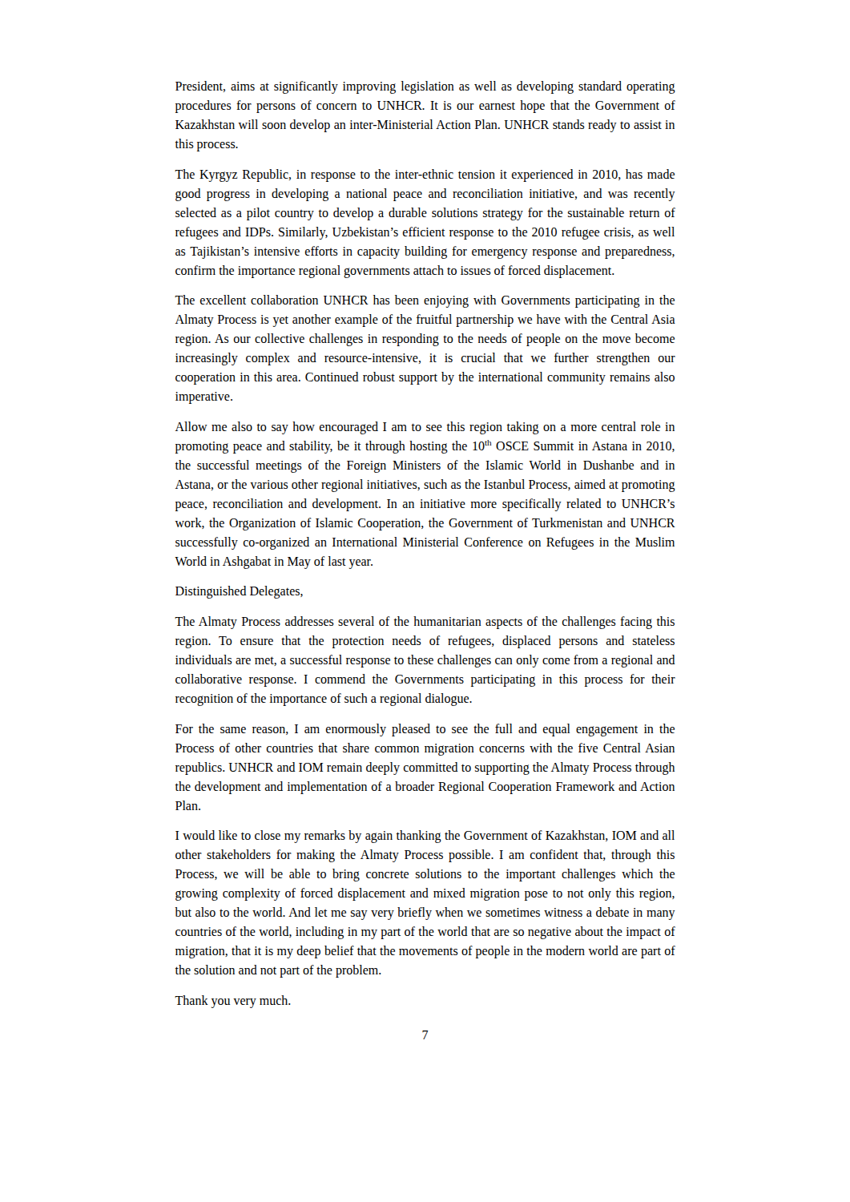President, aims at significantly improving legislation as well as developing standard operating procedures for persons of concern to UNHCR. It is our earnest hope that the Government of Kazakhstan will soon develop an inter-Ministerial Action Plan. UNHCR stands ready to assist in this process.
The Kyrgyz Republic, in response to the inter-ethnic tension it experienced in 2010, has made good progress in developing a national peace and reconciliation initiative, and was recently selected as a pilot country to develop a durable solutions strategy for the sustainable return of refugees and IDPs. Similarly, Uzbekistan’s efficient response to the 2010 refugee crisis, as well as Tajikistan’s intensive efforts in capacity building for emergency response and preparedness, confirm the importance regional governments attach to issues of forced displacement.
The excellent collaboration UNHCR has been enjoying with Governments participating in the Almaty Process is yet another example of the fruitful partnership we have with the Central Asia region. As our collective challenges in responding to the needs of people on the move become increasingly complex and resource-intensive, it is crucial that we further strengthen our cooperation in this area. Continued robust support by the international community remains also imperative.
Allow me also to say how encouraged I am to see this region taking on a more central role in promoting peace and stability, be it through hosting the 10th OSCE Summit in Astana in 2010, the successful meetings of the Foreign Ministers of the Islamic World in Dushanbe and in Astana, or the various other regional initiatives, such as the Istanbul Process, aimed at promoting peace, reconciliation and development. In an initiative more specifically related to UNHCR’s work, the Organization of Islamic Cooperation, the Government of Turkmenistan and UNHCR successfully co-organized an International Ministerial Conference on Refugees in the Muslim World in Ashgabat in May of last year.
Distinguished Delegates,
The Almaty Process addresses several of the humanitarian aspects of the challenges facing this region. To ensure that the protection needs of refugees, displaced persons and stateless individuals are met, a successful response to these challenges can only come from a regional and collaborative response. I commend the Governments participating in this process for their recognition of the importance of such a regional dialogue.
For the same reason, I am enormously pleased to see the full and equal engagement in the Process of other countries that share common migration concerns with the five Central Asian republics. UNHCR and IOM remain deeply committed to supporting the Almaty Process through the development and implementation of a broader Regional Cooperation Framework and Action Plan.
I would like to close my remarks by again thanking the Government of Kazakhstan, IOM and all other stakeholders for making the Almaty Process possible. I am confident that, through this Process, we will be able to bring concrete solutions to the important challenges which the growing complexity of forced displacement and mixed migration pose to not only this region, but also to the world. And let me say very briefly when we sometimes witness a debate in many countries of the world, including in my part of the world that are so negative about the impact of migration, that it is my deep belief that the movements of people in the modern world are part of the solution and not part of the problem.
Thank you very much.
7